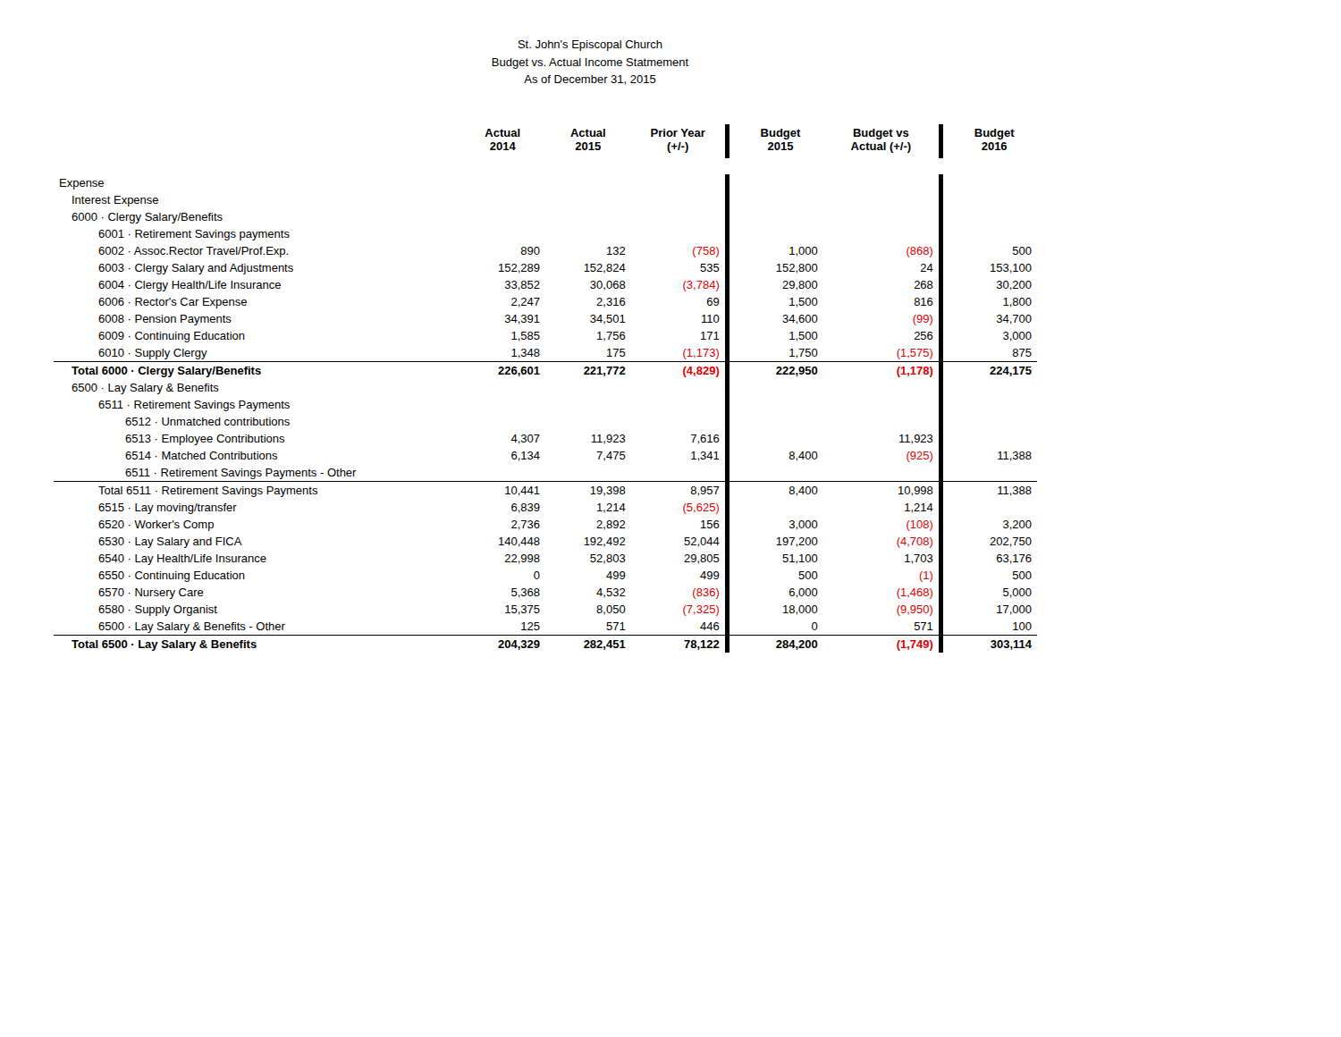St. John's Episcopal Church
Budget vs. Actual Income Statmement
As of December 31, 2015
| | Actual 2014 | Actual 2015 | Prior Year (+/-) | | Budget 2015 | Budget vs Actual (+/-) | | Budget 2016 |
| --- | --- | --- | --- | --- | --- | --- | --- | --- |
| Expense | | | | | | | | |
| Interest Expense | | | | | | | | |
| 6000 · Clergy Salary/Benefits | | | | | | | | |
| 6001 · Retirement Savings payments | | | | | | | | |
| 6002 · Assoc.Rector Travel/Prof.Exp. | 890 | 132 | (758) | | 1,000 | (868) | | 500 |
| 6003 · Clergy Salary and Adjustments | 152,289 | 152,824 | 535 | | 152,800 | 24 | | 153,100 |
| 6004 · Clergy Health/Life Insurance | 33,852 | 30,068 | (3,784) | | 29,800 | 268 | | 30,200 |
| 6006 · Rector's Car Expense | 2,247 | 2,316 | 69 | | 1,500 | 816 | | 1,800 |
| 6008 · Pension Payments | 34,391 | 34,501 | 110 | | 34,600 | (99) | | 34,700 |
| 6009 · Continuing Education | 1,585 | 1,756 | 171 | | 1,500 | 256 | | 3,000 |
| 6010 · Supply Clergy | 1,348 | 175 | (1,173) | | 1,750 | (1,575) | | 875 |
| Total 6000 · Clergy Salary/Benefits | 226,601 | 221,772 | (4,829) | | 222,950 | (1,178) | | 224,175 |
| 6500 · Lay Salary & Benefits | | | | | | | | |
| 6511 · Retirement Savings Payments | | | | | | | | |
| 6512 · Unmatched contributions | | | | | | | | |
| 6513 · Employee Contributions | 4,307 | 11,923 | 7,616 | | | 11,923 | | |
| 6514 · Matched Contributions | 6,134 | 7,475 | 1,341 | | 8,400 | (925) | | 11,388 |
| 6511 · Retirement Savings Payments - Other | | | | | | | | |
| Total 6511 · Retirement Savings Payments | 10,441 | 19,398 | 8,957 | | 8,400 | 10,998 | | 11,388 |
| 6515 · Lay moving/transfer | 6,839 | 1,214 | (5,625) | | | 1,214 | | |
| 6520 · Worker's Comp | 2,736 | 2,892 | 156 | | 3,000 | (108) | | 3,200 |
| 6530 · Lay Salary and FICA | 140,448 | 192,492 | 52,044 | | 197,200 | (4,708) | | 202,750 |
| 6540 · Lay Health/Life Insurance | 22,998 | 52,803 | 29,805 | | 51,100 | 1,703 | | 63,176 |
| 6550 · Continuing Education | 0 | 499 | 499 | | 500 | (1) | | 500 |
| 6570 · Nursery Care | 5,368 | 4,532 | (836) | | 6,000 | (1,468) | | 5,000 |
| 6580 · Supply Organist | 15,375 | 8,050 | (7,325) | | 18,000 | (9,950) | | 17,000 |
| 6500 · Lay Salary & Benefits - Other | 125 | 571 | 446 | | 0 | 571 | | 100 |
| Total 6500 · Lay Salary & Benefits | 204,329 | 282,451 | 78,122 | | 284,200 | (1,749) | | 303,114 |